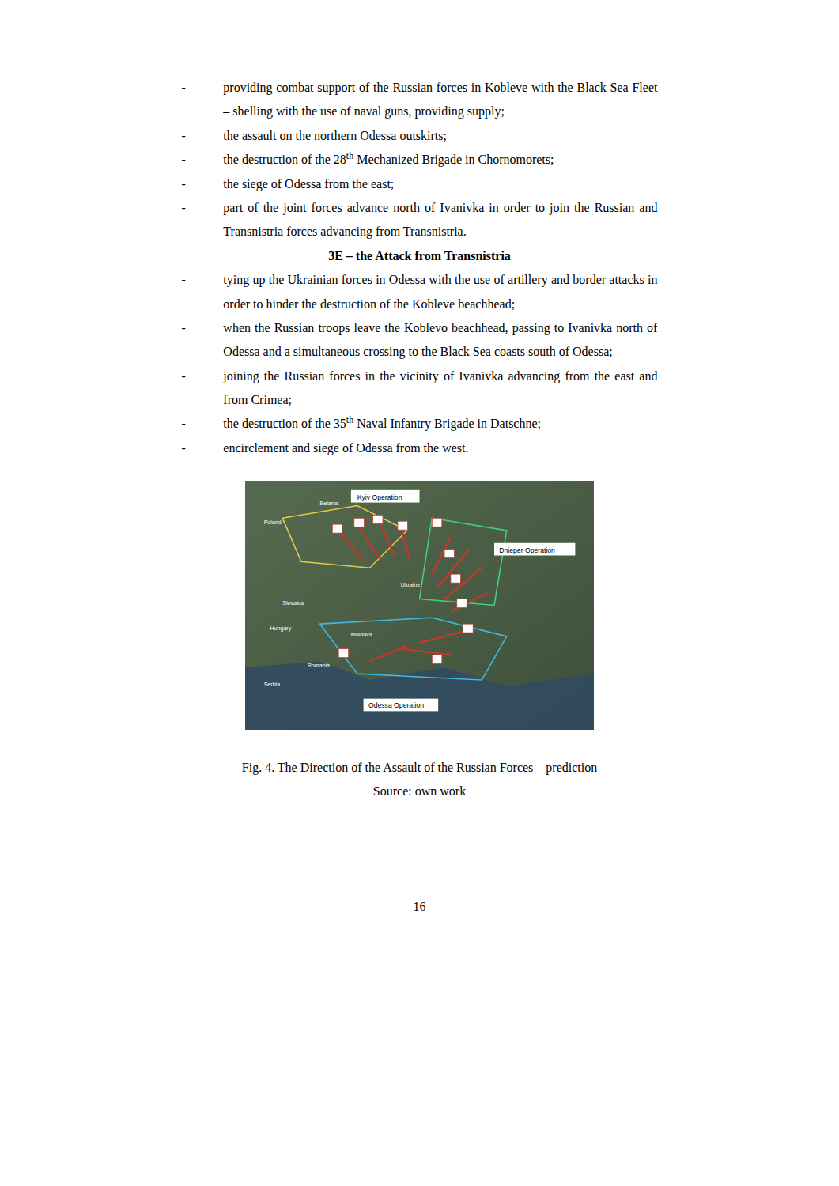- providing combat support of the Russian forces in Kobleve with the Black Sea Fleet – shelling with the use of naval guns, providing supply;
- the assault on the northern Odessa outskirts;
- the destruction of the 28th Mechanized Brigade in Chornomorets;
- the siege of Odessa from the east;
- part of the joint forces advance north of Ivanivka in order to join the Russian and Transnistria forces advancing from Transnistria.
3E – the Attack from Transnistria
- tying up the Ukrainian forces in Odessa with the use of artillery and border attacks in order to hinder the destruction of the Kobleve beachhead;
- when the Russian troops leave the Koblevo beachhead, passing to Ivanivka north of Odessa and a simultaneous crossing to the Black Sea coasts south of Odessa;
- joining the Russian forces in the vicinity of Ivanivka advancing from the east and from Crimea;
- the destruction of the 35th Naval Infantry Brigade in Datschne;
- encirclement and siege of Odessa from the west.
Fig. 4. The Direction of the Assault of the Russian Forces – prediction
Source: own work
16